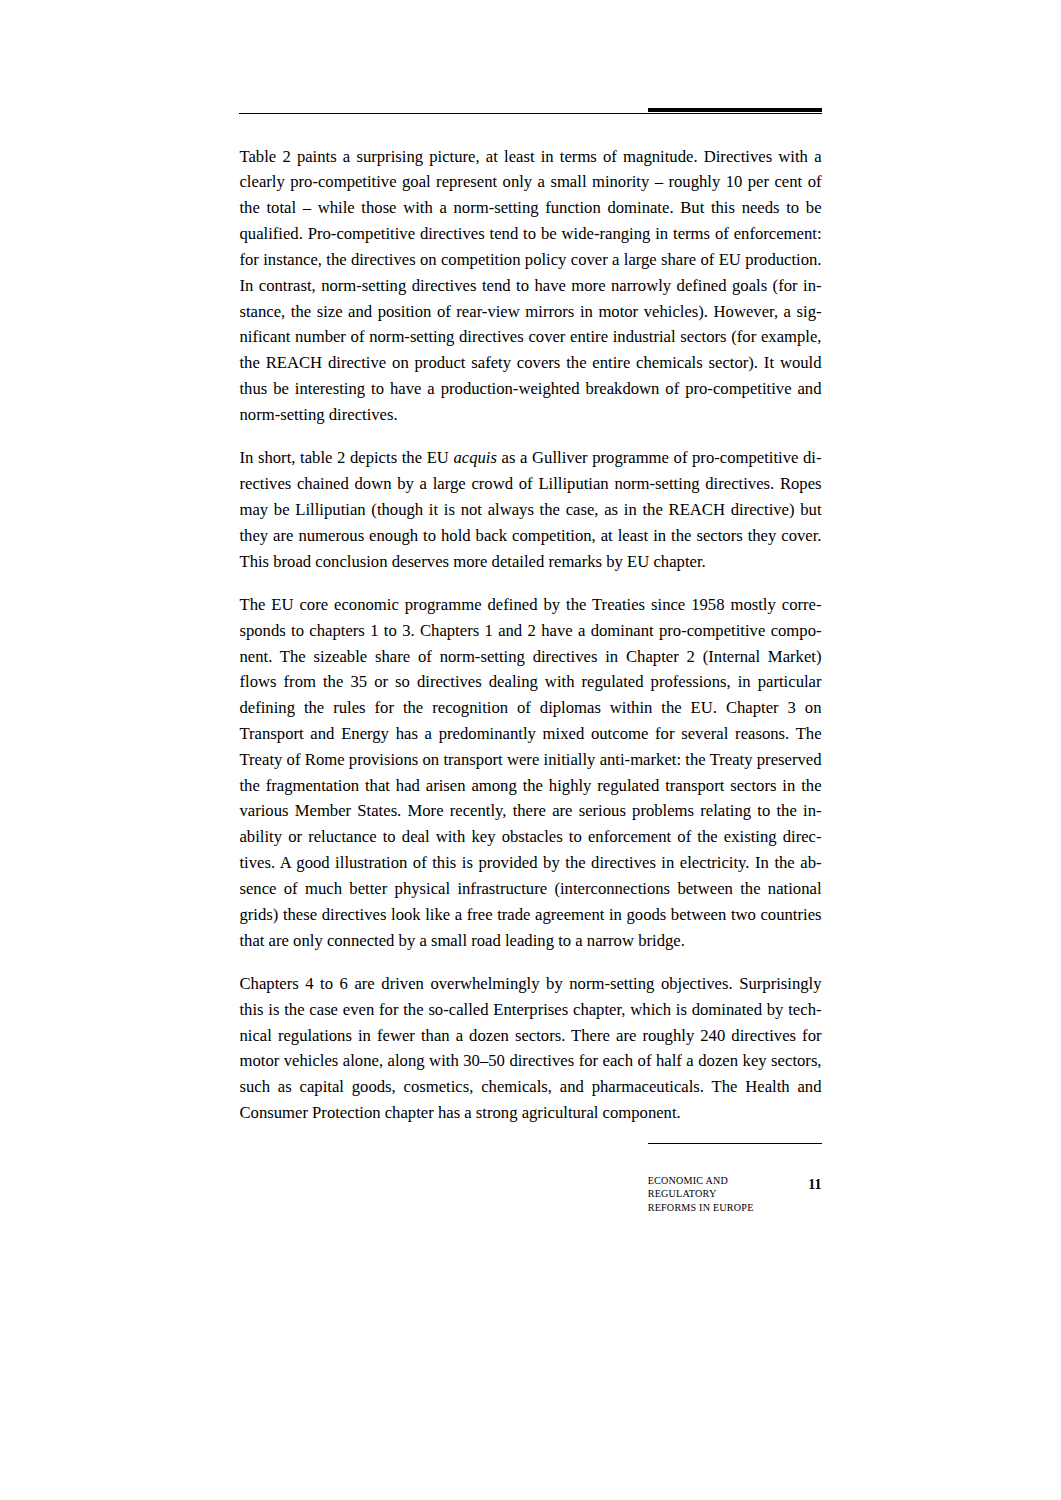Table 2 paints a surprising picture, at least in terms of magnitude. Directives with a clearly pro-competitive goal represent only a small minority – roughly 10 per cent of the total – while those with a norm-setting function dominate. But this needs to be qualified. Pro-competitive directives tend to be wide-ranging in terms of enforcement: for instance, the directives on competition policy cover a large share of EU production. In contrast, norm-setting directives tend to have more narrowly defined goals (for instance, the size and position of rear-view mirrors in motor vehicles). However, a significant number of norm-setting directives cover entire industrial sectors (for example, the REACH directive on product safety covers the entire chemicals sector). It would thus be interesting to have a production-weighted breakdown of pro-competitive and norm-setting directives.
In short, table 2 depicts the EU acquis as a Gulliver programme of pro-competitive directives chained down by a large crowd of Lilliputian norm-setting directives. Ropes may be Lilliputian (though it is not always the case, as in the REACH directive) but they are numerous enough to hold back competition, at least in the sectors they cover. This broad conclusion deserves more detailed remarks by EU chapter.
The EU core economic programme defined by the Treaties since 1958 mostly corresponds to chapters 1 to 3. Chapters 1 and 2 have a dominant pro-competitive component. The sizeable share of norm-setting directives in Chapter 2 (Internal Market) flows from the 35 or so directives dealing with regulated professions, in particular defining the rules for the recognition of diplomas within the EU. Chapter 3 on Transport and Energy has a predominantly mixed outcome for several reasons. The Treaty of Rome provisions on transport were initially anti-market: the Treaty preserved the fragmentation that had arisen among the highly regulated transport sectors in the various Member States. More recently, there are serious problems relating to the inability or reluctance to deal with key obstacles to enforcement of the existing directives. A good illustration of this is provided by the directives in electricity. In the absence of much better physical infrastructure (interconnections between the national grids) these directives look like a free trade agreement in goods between two countries that are only connected by a small road leading to a narrow bridge.
Chapters 4 to 6 are driven overwhelmingly by norm-setting objectives. Surprisingly this is the case even for the so-called Enterprises chapter, which is dominated by technical regulations in fewer than a dozen sectors. There are roughly 240 directives for motor vehicles alone, along with 30–50 directives for each of half a dozen key sectors, such as capital goods, cosmetics, chemicals, and pharmaceuticals. The Health and Consumer Protection chapter has a strong agricultural component.
Economic and
Regulatory
Reforms in Europe
11